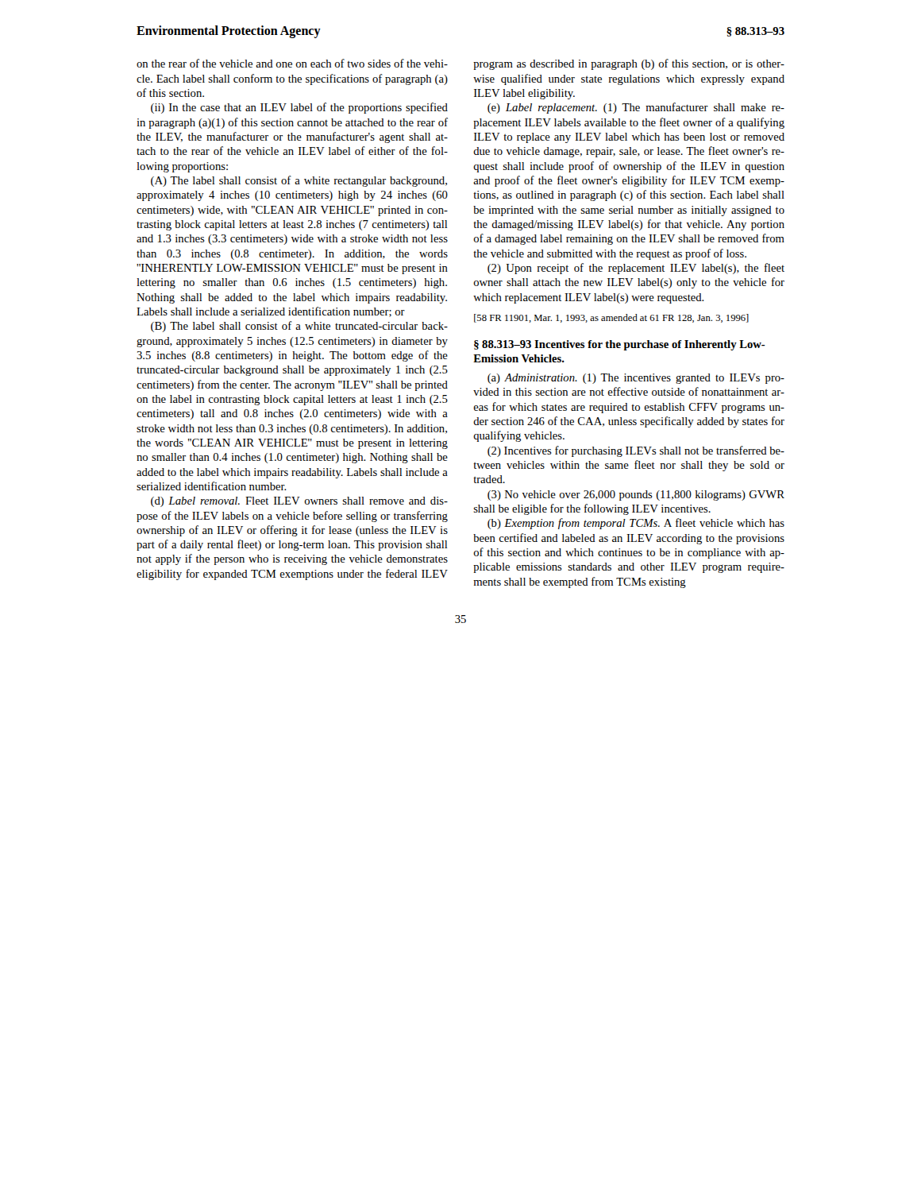Environmental Protection Agency § 88.313–93
on the rear of the vehicle and one on each of two sides of the vehicle. Each label shall conform to the specifications of paragraph (a) of this section.
(ii) In the case that an ILEV label of the proportions specified in paragraph (a)(1) of this section cannot be attached to the rear of the ILEV, the manufacturer or the manufacturer's agent shall attach to the rear of the vehicle an ILEV label of either of the following proportions:
(A) The label shall consist of a white rectangular background, approximately 4 inches (10 centimeters) high by 24 inches (60 centimeters) wide, with ''CLEAN AIR VEHICLE'' printed in contrasting block capital letters at least 2.8 inches (7 centimeters) tall and 1.3 inches (3.3 centimeters) wide with a stroke width not less than 0.3 inches (0.8 centimeter). In addition, the words ''INHERENTLY LOW-EMISSION VEHICLE'' must be present in lettering no smaller than 0.6 inches (1.5 centimeters) high. Nothing shall be added to the label which impairs readability. Labels shall include a serialized identification number; or
(B) The label shall consist of a white truncated-circular background, approximately 5 inches (12.5 centimeters) in diameter by 3.5 inches (8.8 centimeters) in height. The bottom edge of the truncated-circular background shall be approximately 1 inch (2.5 centimeters) from the center. The acronym ''ILEV'' shall be printed on the label in contrasting block capital letters at least 1 inch (2.5 centimeters) tall and 0.8 inches (2.0 centimeters) wide with a stroke width not less than 0.3 inches (0.8 centimeters). In addition, the words ''CLEAN AIR VEHICLE'' must be present in lettering no smaller than 0.4 inches (1.0 centimeter) high. Nothing shall be added to the label which impairs readability. Labels shall include a serialized identification number.
(d) Label removal. Fleet ILEV owners shall remove and dispose of the ILEV labels on a vehicle before selling or transferring ownership of an ILEV or offering it for lease (unless the ILEV is part of a daily rental fleet) or long-term loan. This provision shall not apply if the person who is receiving the vehicle demonstrates eligibility for expanded TCM exemptions under the federal ILEV program as described in paragraph (b) of this section, or is otherwise qualified under state regulations which expressly expand ILEV label eligibility.
(e) Label replacement. (1) The manufacturer shall make replacement ILEV labels available to the fleet owner of a qualifying ILEV to replace any ILEV label which has been lost or removed due to vehicle damage, repair, sale, or lease. The fleet owner's request shall include proof of ownership of the ILEV in question and proof of the fleet owner's eligibility for ILEV TCM exemptions, as outlined in paragraph (c) of this section. Each label shall be imprinted with the same serial number as initially assigned to the damaged/missing ILEV label(s) for that vehicle. Any portion of a damaged label remaining on the ILEV shall be removed from the vehicle and submitted with the request as proof of loss.
(2) Upon receipt of the replacement ILEV label(s), the fleet owner shall attach the new ILEV label(s) only to the vehicle for which replacement ILEV label(s) were requested.
[58 FR 11901, Mar. 1, 1993, as amended at 61 FR 128, Jan. 3, 1996]
§ 88.313–93 Incentives for the purchase of Inherently Low-Emission Vehicles.
(a) Administration. (1) The incentives granted to ILEVs provided in this section are not effective outside of nonattainment areas for which states are required to establish CFFV programs under section 246 of the CAA, unless specifically added by states for qualifying vehicles.
(2) Incentives for purchasing ILEVs shall not be transferred between vehicles within the same fleet nor shall they be sold or traded.
(3) No vehicle over 26,000 pounds (11,800 kilograms) GVWR shall be eligible for the following ILEV incentives.
(b) Exemption from temporal TCMs. A fleet vehicle which has been certified and labeled as an ILEV according to the provisions of this section and which continues to be in compliance with applicable emissions standards and other ILEV program requirements shall be exempted from TCMs existing
35